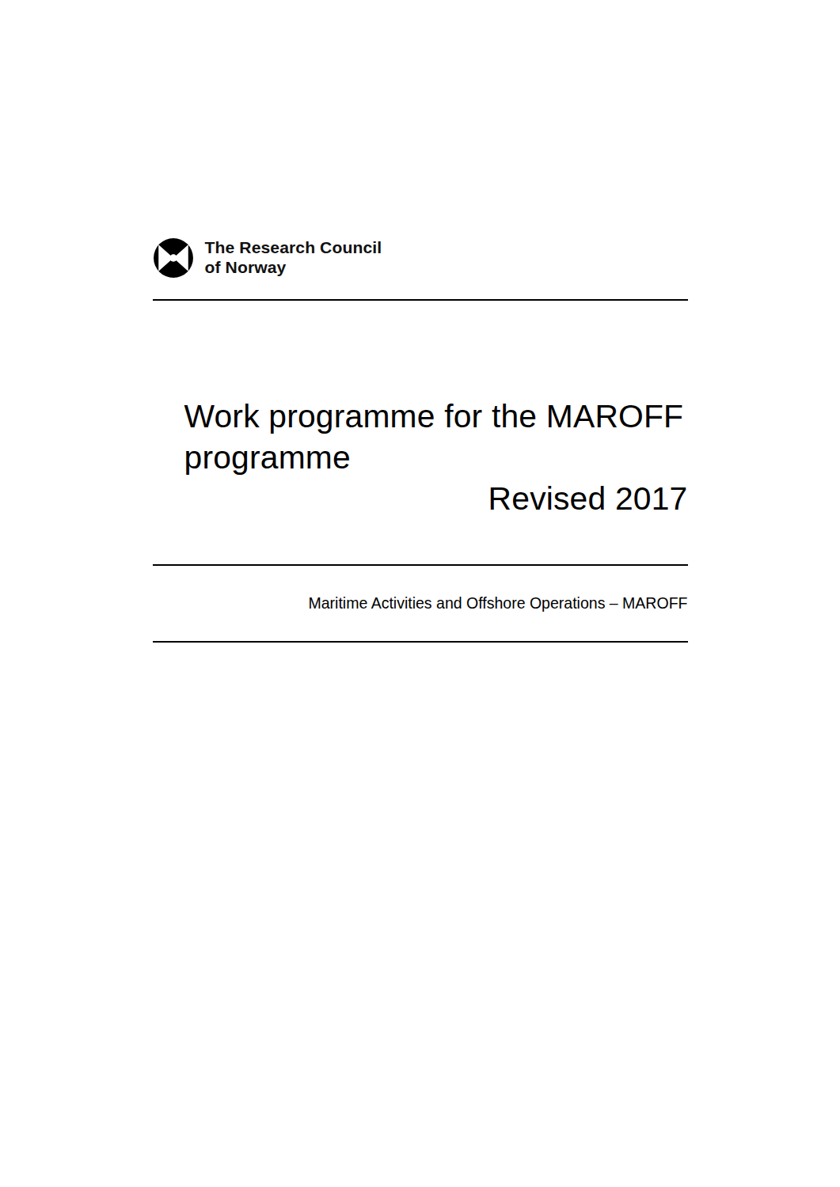The Research Council
of Norway
Work programme for the MAROFF programme Revised 2017
Maritime Activities and Offshore Operations – MAROFF